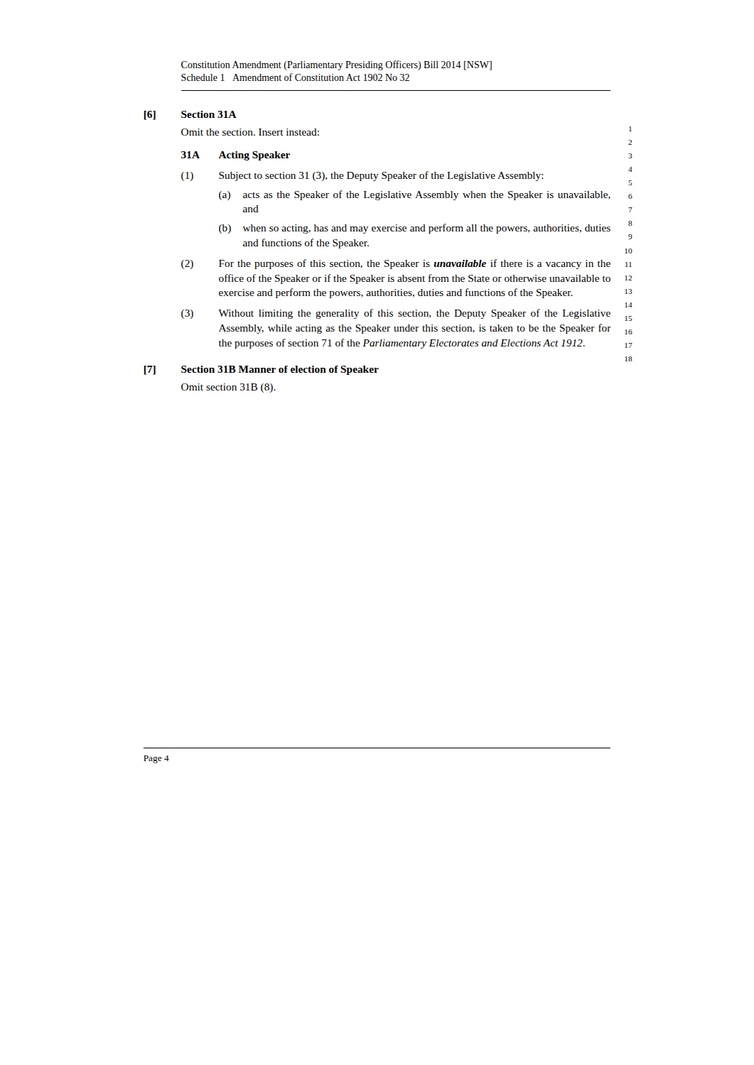Constitution Amendment (Parliamentary Presiding Officers) Bill 2014 [NSW]
Schedule 1 Amendment of Constitution Act 1902 No 32
1
2
3
4
5
6
7
8
9
10
11
12
13
14
15
16
17
18
[6] Section 31A
Omit the section. Insert instead:
31A Acting Speaker
(1)
Subject to section 31 (3), the Deputy Speaker of the Legislative Assembly:
(a) acts as the Speaker of the Legislative Assembly when the Speaker is unavailable, and
(b) when so acting, has and may exercise and perform all the powers, authorities, duties and functions of the Speaker.
(2)
For the purposes of this section, the Speaker is unavailable if there is a vacancy in the office of the Speaker or if the Speaker is absent from the State or otherwise unavailable to exercise and perform the powers, authorities, duties and functions of the Speaker.
(3)
Without limiting the generality of this section, the Deputy Speaker of the Legislative Assembly, while acting as the Speaker under this section, is taken to be the Speaker for the purposes of section 71 of the Parliamentary Electorates and Elections Act 1912.
[7] Section 31B Manner of election of Speaker
Omit section 31B (8).
Page 4